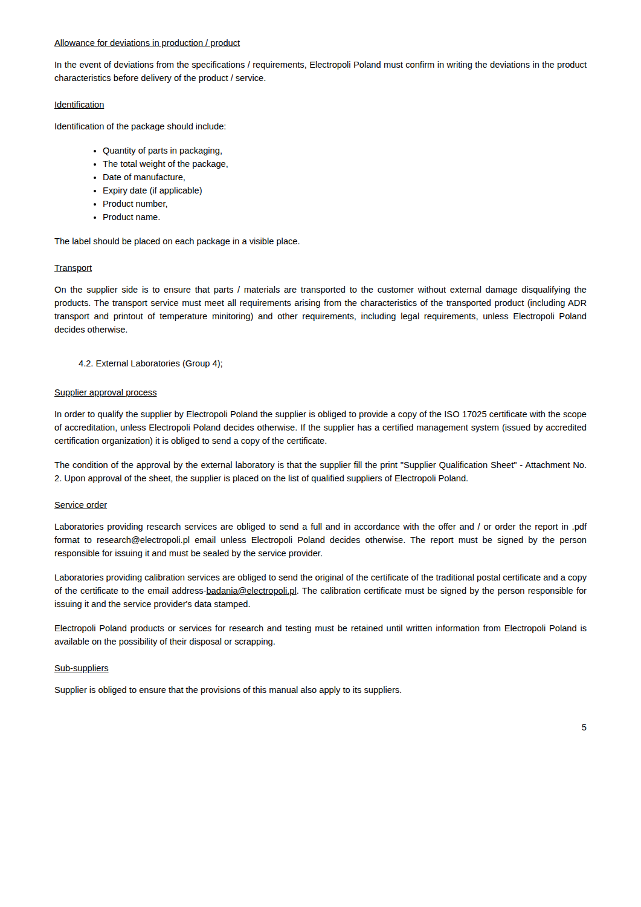Allowance for deviations in production / product
In the event of deviations from the specifications / requirements, Electropoli Poland must confirm in writing the deviations in the product characteristics before delivery of the product / service.
Identification
Identification of the package should include:
Quantity of parts in packaging,
The total weight of the package,
Date of manufacture,
Expiry date (if applicable)
Product number,
Product name.
The label should be placed on each package in a visible place.
Transport
On the supplier side is to ensure that parts / materials are transported to the customer without external damage disqualifying the products. The transport service must meet all requirements arising from the characteristics of the transported product (including ADR transport and printout of temperature minitoring) and other requirements, including legal requirements, unless Electropoli Poland decides otherwise.
4.2. External Laboratories (Group 4);
Supplier approval process
In order to qualify the supplier by Electropoli Poland the supplier is obliged to provide a copy of the ISO 17025 certificate with the scope of accreditation, unless Electropoli Poland decides otherwise. If the supplier has a certified management system (issued by accredited certification organization) it is obliged to send a copy of the certificate.
The condition of the approval by the external laboratory is that the supplier fill the print "Supplier Qualification Sheet" - Attachment No. 2. Upon approval of the sheet, the supplier is placed on the list of qualified suppliers of Electropoli Poland.
Service order
Laboratories providing research services are obliged to send a full and in accordance with the offer and / or order the report in .pdf format to research@electropoli.pl email unless Electropoli Poland decides otherwise. The report must be signed by the person responsible for issuing it and must be sealed by the service provider.
Laboratories providing calibration services are obliged to send the original of the certificate of the traditional postal certificate and a copy of the certificate to the email address-badania@electropoli.pl. The calibration certificate must be signed by the person responsible for issuing it and the service provider's data stamped.
Electropoli Poland products or services for research and testing must be retained until written information from Electropoli Poland is available on the possibility of their disposal or scrapping.
Sub-suppliers
Supplier is obliged to ensure that the provisions of this manual also apply to its suppliers.
5